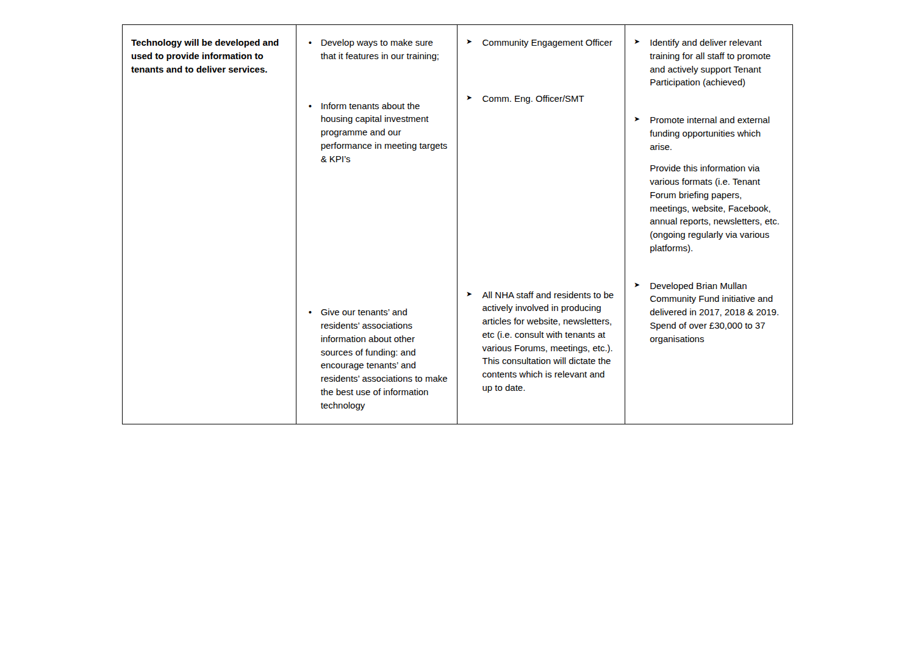| Technology will be developed and used to provide information to tenants and to deliver services. | Develop ways to make sure that it features in our training; Inform tenants about the housing capital investment programme and our performance in meeting targets & KPI’s Give our tenants’ and residents’ associations information about other sources of funding: and encourage tenants’ and residents’ associations to make the best use of information technology | Community Engagement Officer Comm. Eng. Officer/SMT All NHA staff and residents to be actively involved in producing articles for website, newsletters, etc (i.e. consult with tenants at various Forums, meetings, etc.). This consultation will dictate the contents which is relevant and up to date. | Identify and deliver relevant training for all staff to promote and actively support Tenant Participation (achieved) Promote internal and external funding opportunities which arise. Provide this information via various formats (i.e. Tenant Forum briefing papers, meetings, website, Facebook, annual reports, newsletters, etc. (ongoing regularly via various platforms). Developed Brian Mullan Community Fund initiative and delivered in 2017, 2018 & 2019. Spend of over £30,000 to 37 organisations |